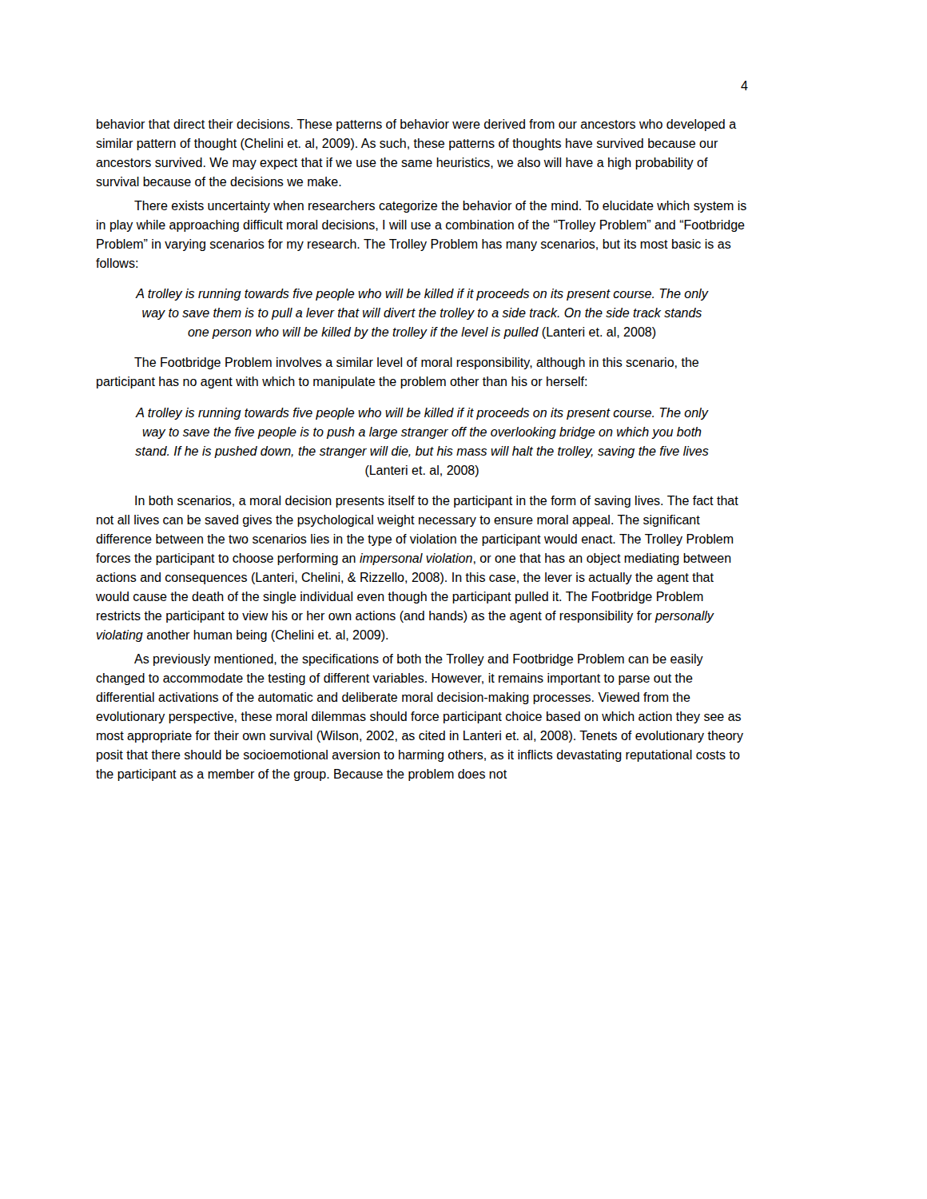4
behavior that direct their decisions. These patterns of behavior were derived from our ancestors who developed a similar pattern of thought (Chelini et. al, 2009). As such, these patterns of thoughts have survived because our ancestors survived. We may expect that if we use the same heuristics, we also will have a high probability of survival because of the decisions we make.
There exists uncertainty when researchers categorize the behavior of the mind. To elucidate which system is in play while approaching difficult moral decisions, I will use a combination of the “Trolley Problem” and “Footbridge Problem” in varying scenarios for my research. The Trolley Problem has many scenarios, but its most basic is as follows:
A trolley is running towards five people who will be killed if it proceeds on its present course. The only way to save them is to pull a lever that will divert the trolley to a side track. On the side track stands one person who will be killed by the trolley if the level is pulled (Lanteri et. al, 2008)
The Footbridge Problem involves a similar level of moral responsibility, although in this scenario, the participant has no agent with which to manipulate the problem other than his or herself:
A trolley is running towards five people who will be killed if it proceeds on its present course. The only way to save the five people is to push a large stranger off the overlooking bridge on which you both stand. If he is pushed down, the stranger will die, but his mass will halt the trolley, saving the five lives (Lanteri et. al, 2008)
In both scenarios, a moral decision presents itself to the participant in the form of saving lives. The fact that not all lives can be saved gives the psychological weight necessary to ensure moral appeal. The significant difference between the two scenarios lies in the type of violation the participant would enact. The Trolley Problem forces the participant to choose performing an impersonal violation, or one that has an object mediating between actions and consequences (Lanteri, Chelini, & Rizzello, 2008). In this case, the lever is actually the agent that would cause the death of the single individual even though the participant pulled it. The Footbridge Problem restricts the participant to view his or her own actions (and hands) as the agent of responsibility for personally violating another human being (Chelini et. al, 2009).
As previously mentioned, the specifications of both the Trolley and Footbridge Problem can be easily changed to accommodate the testing of different variables. However, it remains important to parse out the differential activations of the automatic and deliberate moral decision-making processes. Viewed from the evolutionary perspective, these moral dilemmas should force participant choice based on which action they see as most appropriate for their own survival (Wilson, 2002, as cited in Lanteri et. al, 2008). Tenets of evolutionary theory posit that there should be socioemotional aversion to harming others, as it inflicts devastating reputational costs to the participant as a member of the group. Because the problem does not